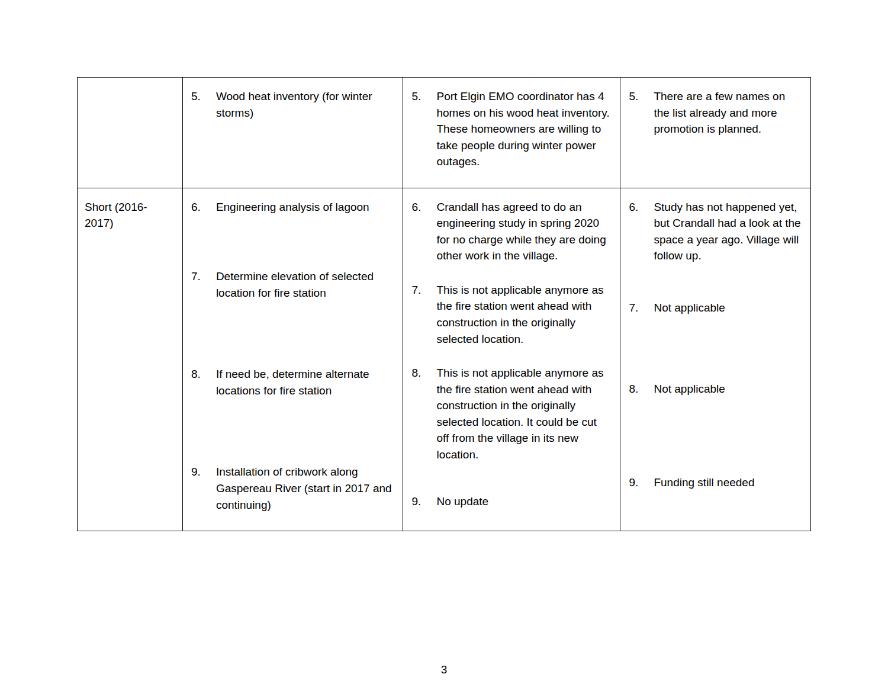| | 5. Wood heat inventory (for winter storms) | 5. Port Elgin EMO coordinator has 4 homes on his wood heat inventory. These homeowners are willing to take people during winter power outages. | 5. There are a few names on the list already and more promotion is planned. |
| Short (2016-2017) | 6. Engineering analysis of lagoon 7. Determine elevation of selected location for fire station 8. If need be, determine alternate locations for fire station 9. Installation of cribwork along Gaspereau River (start in 2017 and continuing) | 6. Crandall has agreed to do an engineering study in spring 2020 for no charge while they are doing other work in the village. 7. This is not applicable anymore as the fire station went ahead with construction in the originally selected location. 8. This is not applicable anymore as the fire station went ahead with construction in the originally selected location. It could be cut off from the village in its new location. 9. No update | 6. Study has not happened yet, but Crandall had a look at the space a year ago. Village will follow up. 7. Not applicable 8. Not applicable 9. Funding still needed |
3